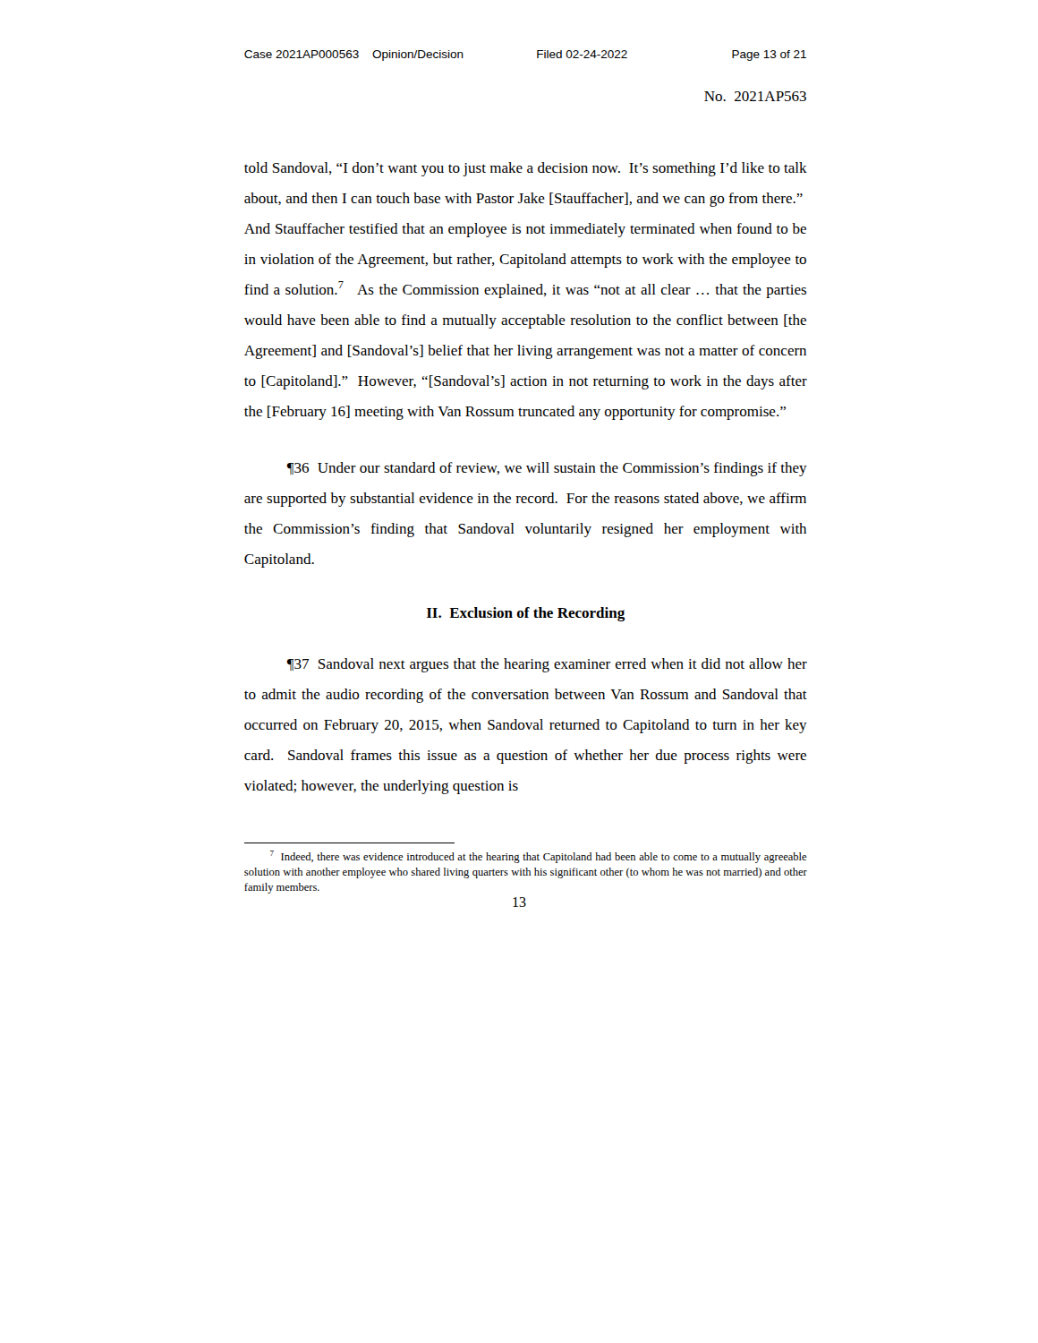Case 2021AP000563 Opinion/Decision Filed 02-24-2022 Page 13 of 21
No. 2021AP563
told Sandoval, “I don’t want you to just make a decision now. It’s something I’d like to talk about, and then I can touch base with Pastor Jake [Stauffacher], and we can go from there.” And Stauffacher testified that an employee is not immediately terminated when found to be in violation of the Agreement, but rather, Capitoland attempts to work with the employee to find a solution.7 As the Commission explained, it was “not at all clear … that the parties would have been able to find a mutually acceptable resolution to the conflict between [the Agreement] and [Sandoval’s] belief that her living arrangement was not a matter of concern to [Capitoland].” However, “[Sandoval’s] action in not returning to work in the days after the [February 16] meeting with Van Rossum truncated any opportunity for compromise.”
¶36 Under our standard of review, we will sustain the Commission’s findings if they are supported by substantial evidence in the record. For the reasons stated above, we affirm the Commission’s finding that Sandoval voluntarily resigned her employment with Capitoland.
II. Exclusion of the Recording
¶37 Sandoval next argues that the hearing examiner erred when it did not allow her to admit the audio recording of the conversation between Van Rossum and Sandoval that occurred on February 20, 2015, when Sandoval returned to Capitoland to turn in her key card. Sandoval frames this issue as a question of whether her due process rights were violated; however, the underlying question is
7 Indeed, there was evidence introduced at the hearing that Capitoland had been able to come to a mutually agreeable solution with another employee who shared living quarters with his significant other (to whom he was not married) and other family members.
13